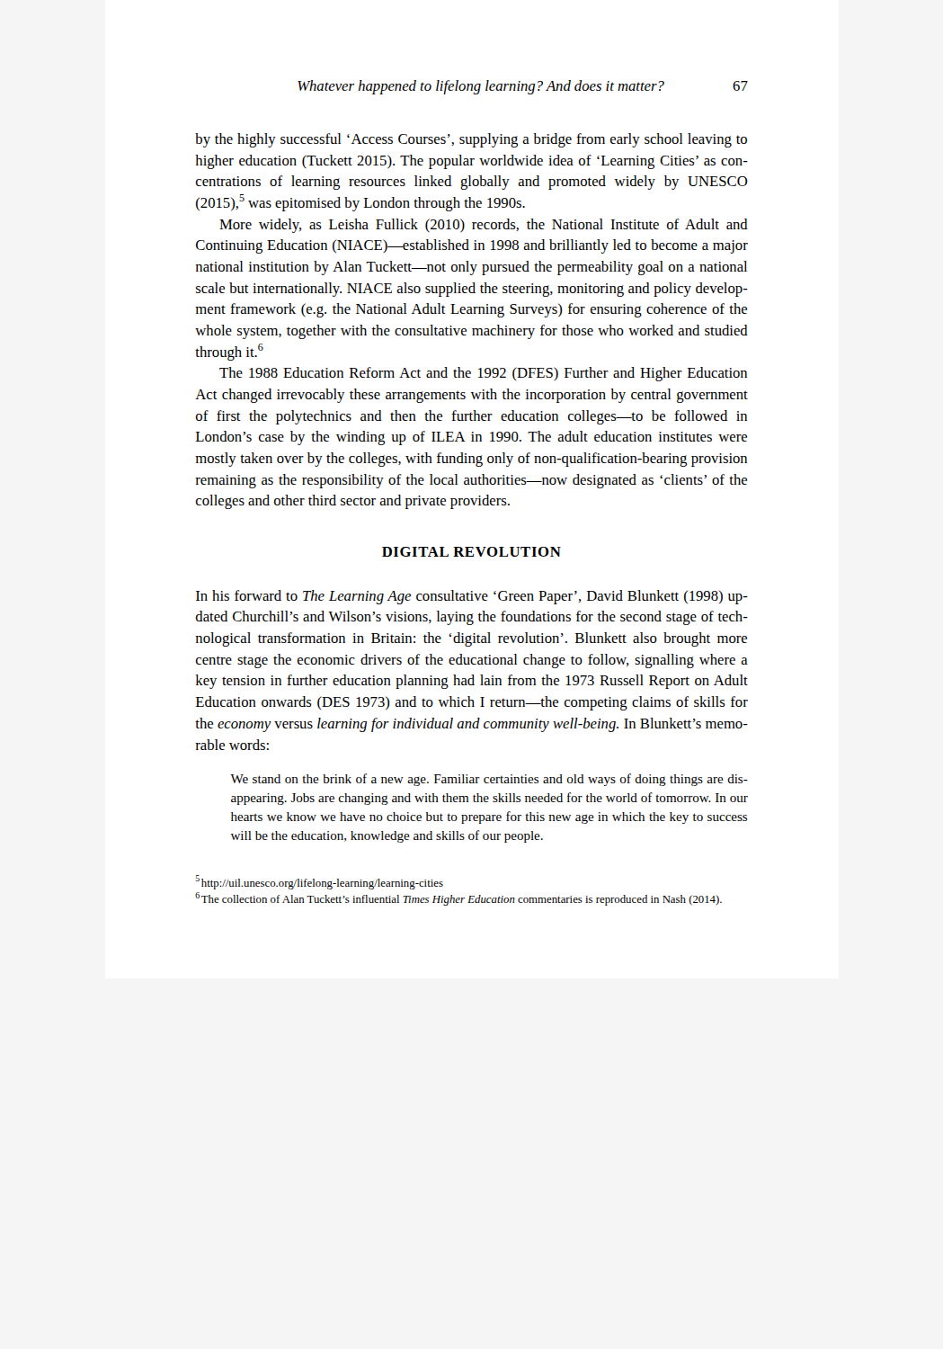Whatever happened to lifelong learning? And does it matter? 67
by the highly successful ‘Access Courses’, supplying a bridge from early school leaving to higher education (Tuckett 2015). The popular worldwide idea of ‘Learning Cities’ as concentrations of learning resources linked globally and promoted widely by UNESCO (2015),5 was epitomised by London through the 1990s.
More widely, as Leisha Fullick (2010) records, the National Institute of Adult and Continuing Education (NIACE)—established in 1998 and brilliantly led to become a major national institution by Alan Tuckett—not only pursued the permeability goal on a national scale but internationally. NIACE also supplied the steering, monitoring and policy development framework (e.g. the National Adult Learning Surveys) for ensuring coherence of the whole system, together with the consultative machinery for those who worked and studied through it.6
The 1988 Education Reform Act and the 1992 (DFES) Further and Higher Education Act changed irrevocably these arrangements with the incorporation by central government of first the polytechnics and then the further education colleges—to be followed in London’s case by the winding up of ILEA in 1990. The adult education institutes were mostly taken over by the colleges, with funding only of non-qualification-bearing provision remaining as the responsibility of the local authorities—now designated as ‘clients’ of the colleges and other third sector and private providers.
DIGITAL REVOLUTION
In his forward to The Learning Age consultative ‘Green Paper’, David Blunkett (1998) updated Churchill’s and Wilson’s visions, laying the foundations for the second stage of technological transformation in Britain: the ‘digital revolution’. Blunkett also brought more centre stage the economic drivers of the educational change to follow, signalling where a key tension in further education planning had lain from the 1973 Russell Report on Adult Education onwards (DES 1973) and to which I return—the competing claims of skills for the economy versus learning for individual and community well-being. In Blunkett’s memorable words:
We stand on the brink of a new age. Familiar certainties and old ways of doing things are disappearing. Jobs are changing and with them the skills needed for the world of tomorrow. In our hearts we know we have no choice but to prepare for this new age in which the key to success will be the education, knowledge and skills of our people.
5http://uil.unesco.org/lifelong-learning/learning-cities
6The collection of Alan Tuckett’s influential Times Higher Education commentaries is reproduced in Nash (2014).